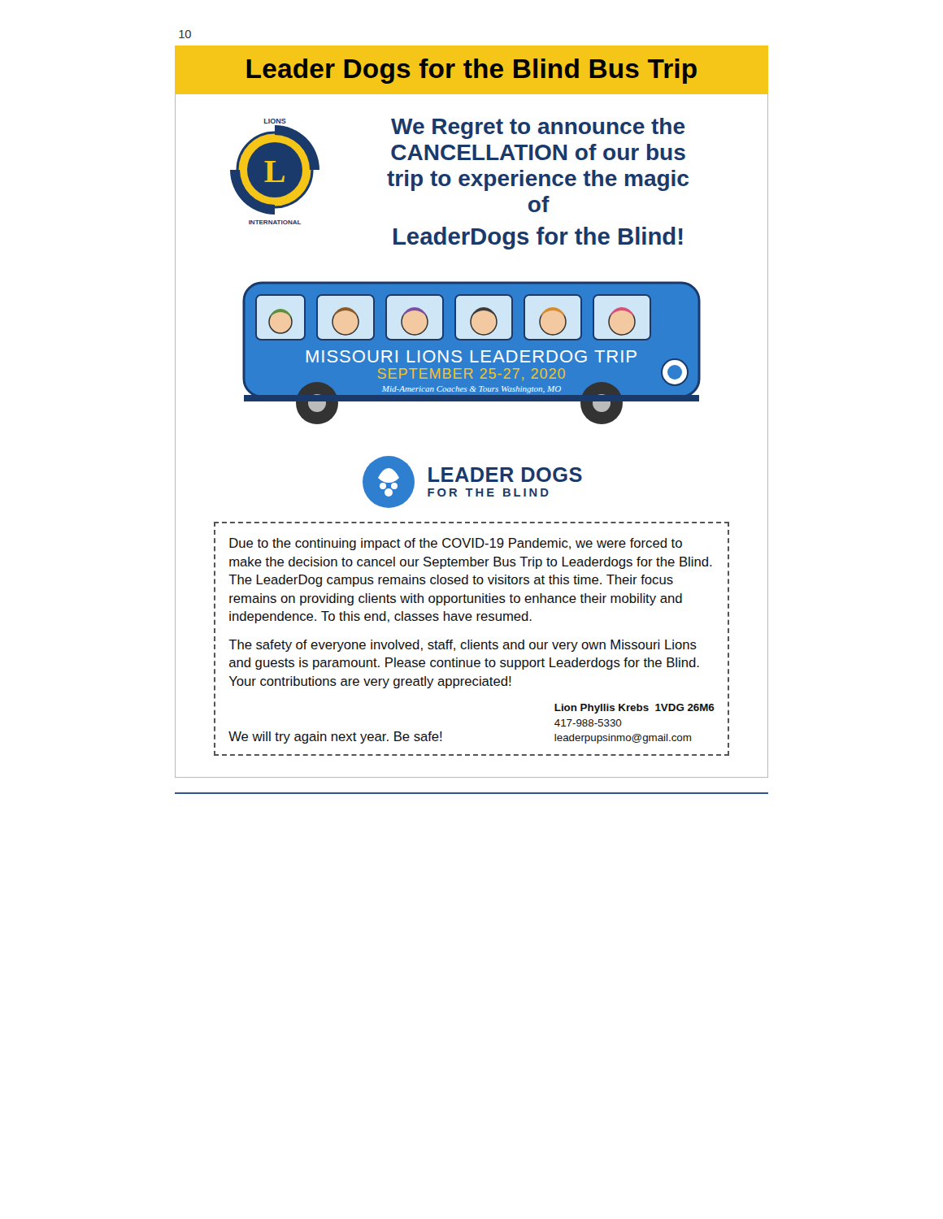10
Leader Dogs for the Blind Bus Trip
L LIONS INTERNATIONAL
We Regret to announce the
CANCELLATION of our bus
trip to experience the magic
of
LeaderDogs for the Blind!
MISSOURI LIONS LEADERDOG TRIP SEPTEMBER 25-27, 2020 Mid-American Coaches & Tours Washington, MO
LEADER DOGS
FOR THE BLIND
Due to the continuing impact of the COVID-19 Pandemic, we were forced to make the decision to cancel our September Bus Trip to Leaderdogs for the Blind. The LeaderDog campus remains closed to visitors at this time. Their focus remains on providing clients with opportunities to enhance their mobility and independence. To this end, classes have resumed.
The safety of everyone involved, staff, clients and our very own Missouri Lions and guests is paramount. Please continue to support Leaderdogs for the Blind. Your contributions are very greatly appreciated!
We will try again next year. Be safe!
Lion Phyllis Krebs 1VDG 26M6
417-988-5330
leaderpupsinmo@gmail.com